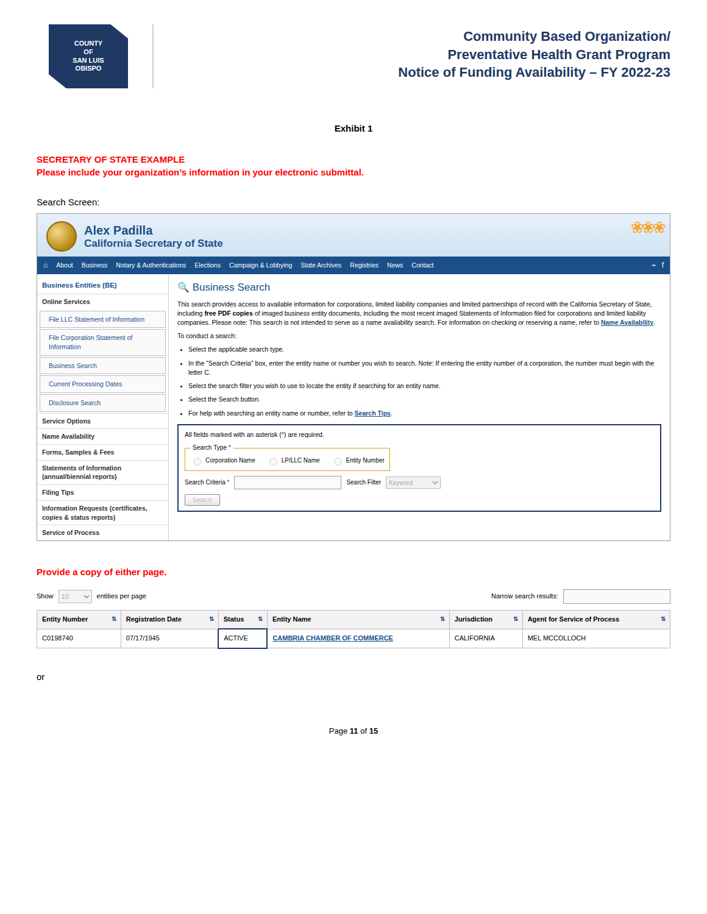COUNTY
OF
SAN LUIS
OBISPO
Community Based Organization/
Preventative Health Grant Program
Notice of Funding Availability – FY 2022-23
Exhibit 1
SECRETARY OF STATE EXAMPLE
Please include your organization’s information in your electronic submittal.
Search Screen:
Alex Padilla California Secretary of State
❀❀❀
⌂ About Business Notary & Authentications Elections Campaign & Lobbying State Archives Registries News Contact ⌁ f
Business Entities (BE)
Online Services
File LLC Statement of Information
File Corporation Statement of Information
Business Search
Current Processing Dates
Disclosure Search
Service Options
Name Availability
Forms, Samples & Fees
Statements of Information (annual/biennial reports)
Filing Tips
Information Requests (certificates, copies & status reports)
Service of Process
🔍 Business Search
This search provides access to available information for corporations, limited liability companies and limited partnerships of record with the California Secretary of State, including free PDF copies of imaged business entity documents, including the most recent imaged Statements of Information filed for corporations and limited liability companies. Please note: This search is not intended to serve as a name availability search. For information on checking or reserving a name, refer to Name Availability.
To conduct a search:
Select the applicable search type.
In the "Search Criteria" box, enter the entity name or number you wish to search. Note: If entering the entity number of a corporation, the number must begin with the letter C.
Select the search filter you wish to use to locate the entity if searching for an entity name.
Select the Search button.
For help with searching an entity name or number, refer to Search Tips.
All fields marked with an asterisk (*) are required.
Search Type *
Corporation Name LP/LLC Name Entity Number
Search Criteria * Search Filter Keyword
Search
Provide a copy of either page.
Show 10 entities per page
Narrow search results:
| Entity Number ⇅ | Registration Date ⇅ | Status ⇅ | Entity Name ⇅ | Jurisdiction ⇅ | Agent for Service of Process ⇅ |
| --- | --- | --- | --- | --- | --- |
| C0198740 | 07/17/1945 | ACTIVE | CAMBRIA CHAMBER OF COMMERCE | CALIFORNIA | MEL MCCOLLOCH |
or
Page 11 of 15